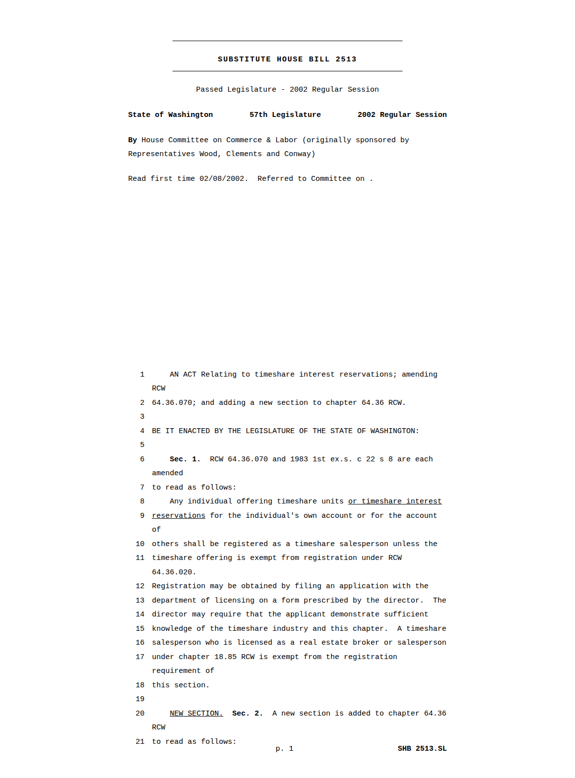SUBSTITUTE HOUSE BILL 2513
Passed Legislature - 2002 Regular Session
State of Washington 57th Legislature 2002 Regular Session
By House Committee on Commerce & Labor (originally sponsored by Representatives Wood, Clements and Conway)
Read first time 02/08/2002. Referred to Committee on .
AN ACT Relating to timeshare interest reservations; amending RCW
64.36.070; and adding a new section to chapter 64.36 RCW.
BE IT ENACTED BY THE LEGISLATURE OF THE STATE OF WASHINGTON:
Sec. 1. RCW 64.36.070 and 1983 1st ex.s. c 22 s 8 are each amended
to read as follows:
Any individual offering timeshare units or timeshare interest
reservations for the individual's own account or for the account of
others shall be registered as a timeshare salesperson unless the
timeshare offering is exempt from registration under RCW 64.36.020.
Registration may be obtained by filing an application with the
department of licensing on a form prescribed by the director. The
director may require that the applicant demonstrate sufficient
knowledge of the timeshare industry and this chapter. A timeshare
salesperson who is licensed as a real estate broker or salesperson
under chapter 18.85 RCW is exempt from the registration requirement of
this section.
NEW SECTION. Sec. 2. A new section is added to chapter 64.36 RCW
to read as follows:
p. 1 SHB 2513.SL